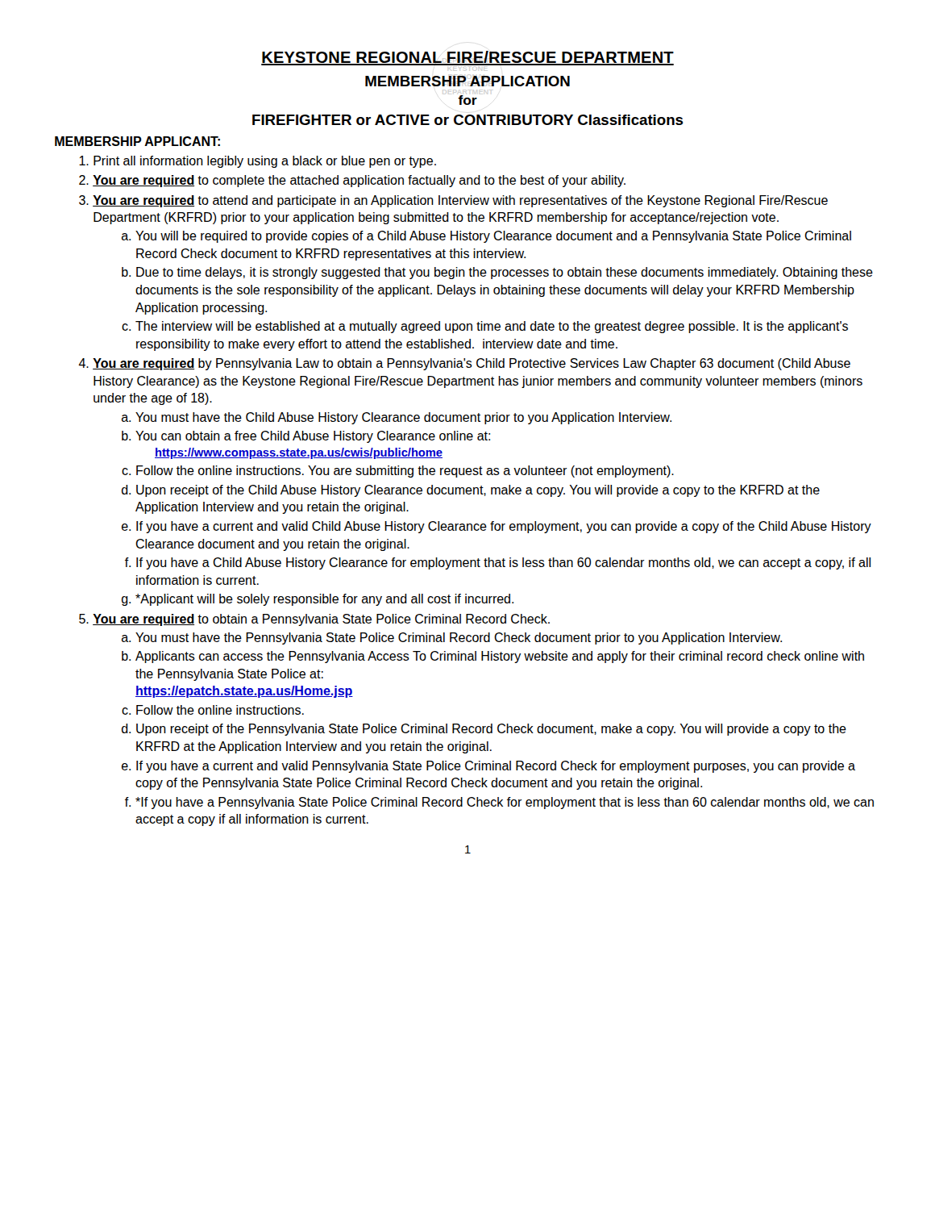DEPARTMENT KEYSTONE REGIONAL FIRE/RESCUE DEPARTMENT
KEYSTONE REGIONAL FIRE/RESCUE DEPARTMENT
MEMBERSHIP APPLICATION
for
FIREFIGHTER or ACTIVE or CONTRIBUTORY Classifications
MEMBERSHIP APPLICANT:
Print all information legibly using a black or blue pen or type.
You are required to complete the attached application factually and to the best of your ability.
You are required to attend and participate in an Application Interview with representatives of the Keystone Regional Fire/Rescue Department (KRFRD) prior to your application being submitted to the KRFRD membership for acceptance/rejection vote.
You will be required to provide copies of a Child Abuse History Clearance document and a Pennsylvania State Police Criminal Record Check document to KRFRD representatives at this interview.
Due to time delays, it is strongly suggested that you begin the processes to obtain these documents immediately. Obtaining these documents is the sole responsibility of the applicant. Delays in obtaining these documents will delay your KRFRD Membership Application processing.
The interview will be established at a mutually agreed upon time and date to the greatest degree possible. It is the applicant's responsibility to make every effort to attend the established. interview date and time.
You are required by Pennsylvania Law to obtain a Pennsylvania's Child Protective Services Law Chapter 63 document (Child Abuse History Clearance) as the Keystone Regional Fire/Rescue Department has junior members and community volunteer members (minors under the age of 18).
You must have the Child Abuse History Clearance document prior to you Application Interview.
You can obtain a free Child Abuse History Clearance online at: https://www.compass.state.pa.us/cwis/public/home
Follow the online instructions. You are submitting the request as a volunteer (not employment).
Upon receipt of the Child Abuse History Clearance document, make a copy. You will provide a copy to the KRFRD at the Application Interview and you retain the original.
If you have a current and valid Child Abuse History Clearance for employment, you can provide a copy of the Child Abuse History Clearance document and you retain the original.
If you have a Child Abuse History Clearance for employment that is less than 60 calendar months old, we can accept a copy, if all information is current.
*Applicant will be solely responsible for any and all cost if incurred.
You are required to obtain a Pennsylvania State Police Criminal Record Check.
You must have the Pennsylvania State Police Criminal Record Check document prior to you Application Interview.
Applicants can access the Pennsylvania Access To Criminal History website and apply for their criminal record check online with the Pennsylvania State Police at:
https://epatch.state.pa.us/Home.jsp
Follow the online instructions.
Upon receipt of the Pennsylvania State Police Criminal Record Check document, make a copy. You will provide a copy to the KRFRD at the Application Interview and you retain the original.
If you have a current and valid Pennsylvania State Police Criminal Record Check for employment purposes, you can provide a copy of the Pennsylvania State Police Criminal Record Check document and you retain the original.
*If you have a Pennsylvania State Police Criminal Record Check for employment that is less than 60 calendar months old, we can accept a copy if all information is current.
1